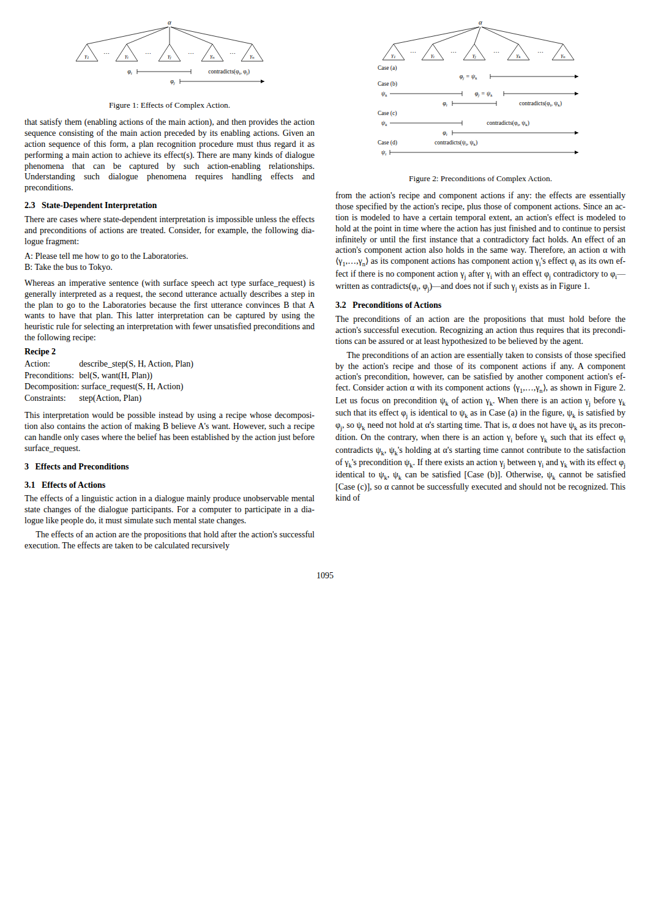α γ1 γi γj γn γn … … … … φi contradicts(φi, φj) φj
Figure 1: Effects of Complex Action.
that satisfy them (enabling actions of the main action), and then provides the action sequence consisting of the main action preceded by its enabling actions. Given an action sequence of this form, a plan recognition procedure must thus regard it as performing a main action to achieve its effect(s). There are many kinds of dialogue phenomena that can be captured by such action-enabling relationships. Understanding such dialogue phenomena requires handling effects and preconditions.
2.3 State-Dependent Interpretation
There are cases where state-dependent interpretation is impossible unless the effects and preconditions of actions are treated. Consider, for example, the following dialogue fragment:
A: Please tell me how to go to the Laboratories.
B: Take the bus to Tokyo.
Whereas an imperative sentence (with surface speech act type surface_request) is generally interpreted as a request, the second utterance actually describes a step in the plan to go to the Laboratories because the first utterance convinces B that A wants to have that plan. This latter interpretation can be captured by using the heuristic rule for selecting an interpretation with fewer unsatisfied preconditions and the following recipe:
Recipe 2
| Action: | describe_step(S, H, Action, Plan) |
| Preconditions: | bel(S, want(H, Plan)) |
| Decomposition: surface_request(S, H, Action) |
| Constraints: | step(Action, Plan) |
This interpretation would be possible instead by using a recipe whose decomposition also contains the action of making B believe A's want. However, such a recipe can handle only cases where the belief has been established by the action just before surface_request.
3 Effects and Preconditions
3.1 Effects of Actions
The effects of a linguistic action in a dialogue mainly produce unobservable mental state changes of the dialogue participants. For a computer to participate in a dialogue like people do, it must simulate such mental state changes.
The effects of an action are the propositions that hold after the action's successful execution. The effects are taken to be calculated recursively
α γ1 γi γj γk γn … … … … Case (a) φj = ψk Case (b) ψk φj = ψk φi contradicts(φi, ψk) Case (c) ψk contradicts(φi, ψk) φi Case (d) contradicts(ψi, ψk) ψi
Figure 2: Preconditions of Complex Action.
from the action's recipe and component actions if any: the effects are essentially those specified by the action's recipe, plus those of component actions. Since an action is modeled to have a certain temporal extent, an action's effect is modeled to hold at the point in time where the action has just finished and to continue to persist infinitely or until the first instance that a contradictory fact holds. An effect of an action's component action also holds in the same way. Therefore, an action α with ⟨γ1,…,γn⟩ as its component actions has component action γi's effect φi as its own effect if there is no component action γj after γi with an effect φj contradictory to φi—written as contradicts(φi, φj)—and does not if such γj exists as in Figure 1.
3.2 Preconditions of Actions
The preconditions of an action are the propositions that must hold before the action's successful execution. Recognizing an action thus requires that its preconditions can be assured or at least hypothesized to be believed by the agent.
The preconditions of an action are essentially taken to consists of those specified by the action's recipe and those of its component actions if any. A component action's precondition, however, can be satisfied by another component action's effect. Consider action α with its component actions ⟨γ1,…,γn⟩, as shown in Figure 2. Let us focus on precondition ψk of action γk. When there is an action γj before γk such that its effect φj is identical to ψk as in Case (a) in the figure, ψk is satisfied by φj, so ψk need not hold at α's starting time. That is, α does not have ψk as its precondition. On the contrary, when there is an action γi before γk such that its effect φi contradicts ψk, ψk's holding at α's starting time cannot contribute to the satisfaction of γk's precondition ψk. If there exists an action γj between γi and γk with its effect φj identical to ψk, ψk can be satisfied [Case (b)]. Otherwise, ψk cannot be satisfied [Case (c)], so α cannot be successfully executed and should not be recognized. This kind of
1095